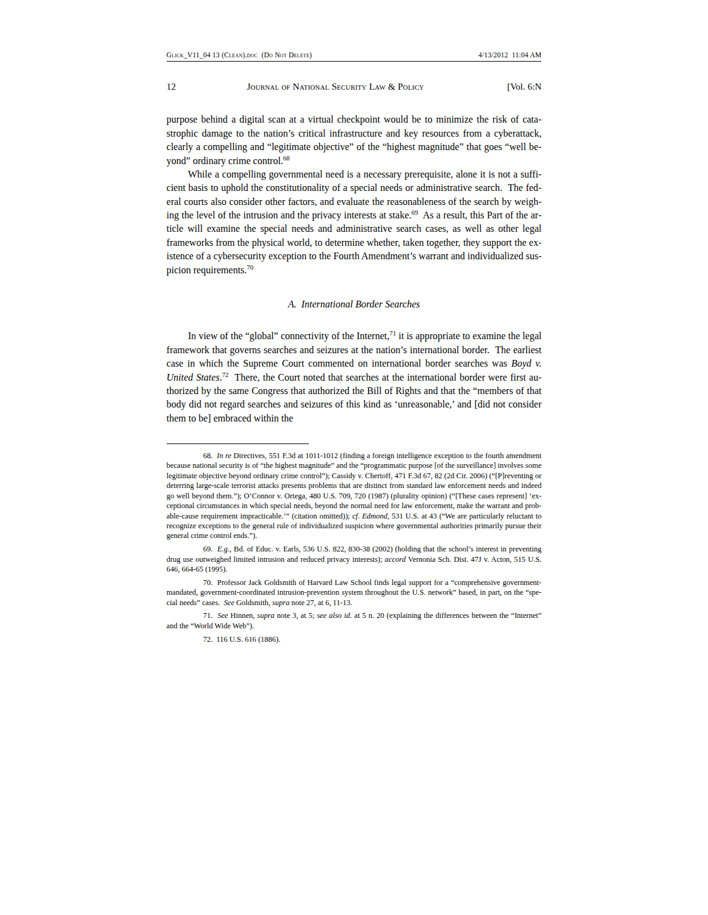Glick_V11_04 13 (Clean).doc (Do Not Delete)
4/13/2012 11:04 AM
12
Journal of National Security Law & Policy
[Vol. 6:N
purpose behind a digital scan at a virtual checkpoint would be to minimize the risk of catastrophic damage to the nation’s critical infrastructure and key resources from a cyberattack, clearly a compelling and “legitimate objective” of the “highest magnitude” that goes “well beyond” ordinary crime control.68
While a compelling governmental need is a necessary prerequisite, alone it is not a sufficient basis to uphold the constitutionality of a special needs or administrative search. The federal courts also consider other factors, and evaluate the reasonableness of the search by weighing the level of the intrusion and the privacy interests at stake.69 As a result, this Part of the article will examine the special needs and administrative search cases, as well as other legal frameworks from the physical world, to determine whether, taken together, they support the existence of a cybersecurity exception to the Fourth Amendment’s warrant and individualized suspicion requirements.70
A. International Border Searches
In view of the “global” connectivity of the Internet,71 it is appropriate to examine the legal framework that governs searches and seizures at the nation’s international border. The earliest case in which the Supreme Court commented on international border searches was Boyd v. United States.72 There, the Court noted that searches at the international border were first authorized by the same Congress that authorized the Bill of Rights and that the “members of that body did not regard searches and seizures of this kind as ‘unreasonable,’ and [did not consider them to be] embraced within the
68. In re Directives, 551 F.3d at 1011-1012 (finding a foreign intelligence exception to the fourth amendment because national security is of “the highest magnitude” and the “programmatic purpose [of the surveillance] involves some legitimate objective beyond ordinary crime control”); Cassidy v. Chertoff, 471 F.3d 67, 82 (2d Cir. 2006) (“[P]reventing or deterring large-scale terrorist attacks presents problems that are distinct from standard law enforcement needs and indeed go well beyond them.”); O’Connor v. Ortega, 480 U.S. 709, 720 (1987) (plurality opinion) (“[These cases represent] ‘exceptional circumstances in which special needs, beyond the normal need for law enforcement, make the warrant and probable-cause requirement impracticable.’” (citation omitted)); cf. Edmond, 531 U.S. at 43 (“We are particularly reluctant to recognize exceptions to the general rule of individualized suspicion where governmental authorities primarily pursue their general crime control ends.”).
69. E.g., Bd. of Educ. v. Earls, 536 U.S. 822, 830-38 (2002) (holding that the school’s interest in preventing drug use outweighed limited intrusion and reduced privacy interests); accord Vernonia Sch. Dist. 47J v. Acton, 515 U.S. 646, 664-65 (1995).
70. Professor Jack Goldsmith of Harvard Law School finds legal support for a “comprehensive government-mandated, government-coordinated intrusion-prevention system throughout the U.S. network” based, in part, on the “special needs” cases. See Goldsmith, supra note 27, at 6, 11-13.
71. See Hinnen, supra note 3, at 5; see also id. at 5 n. 20 (explaining the differences between the “Internet” and the “World Wide Web”).
72. 116 U.S. 616 (1886).